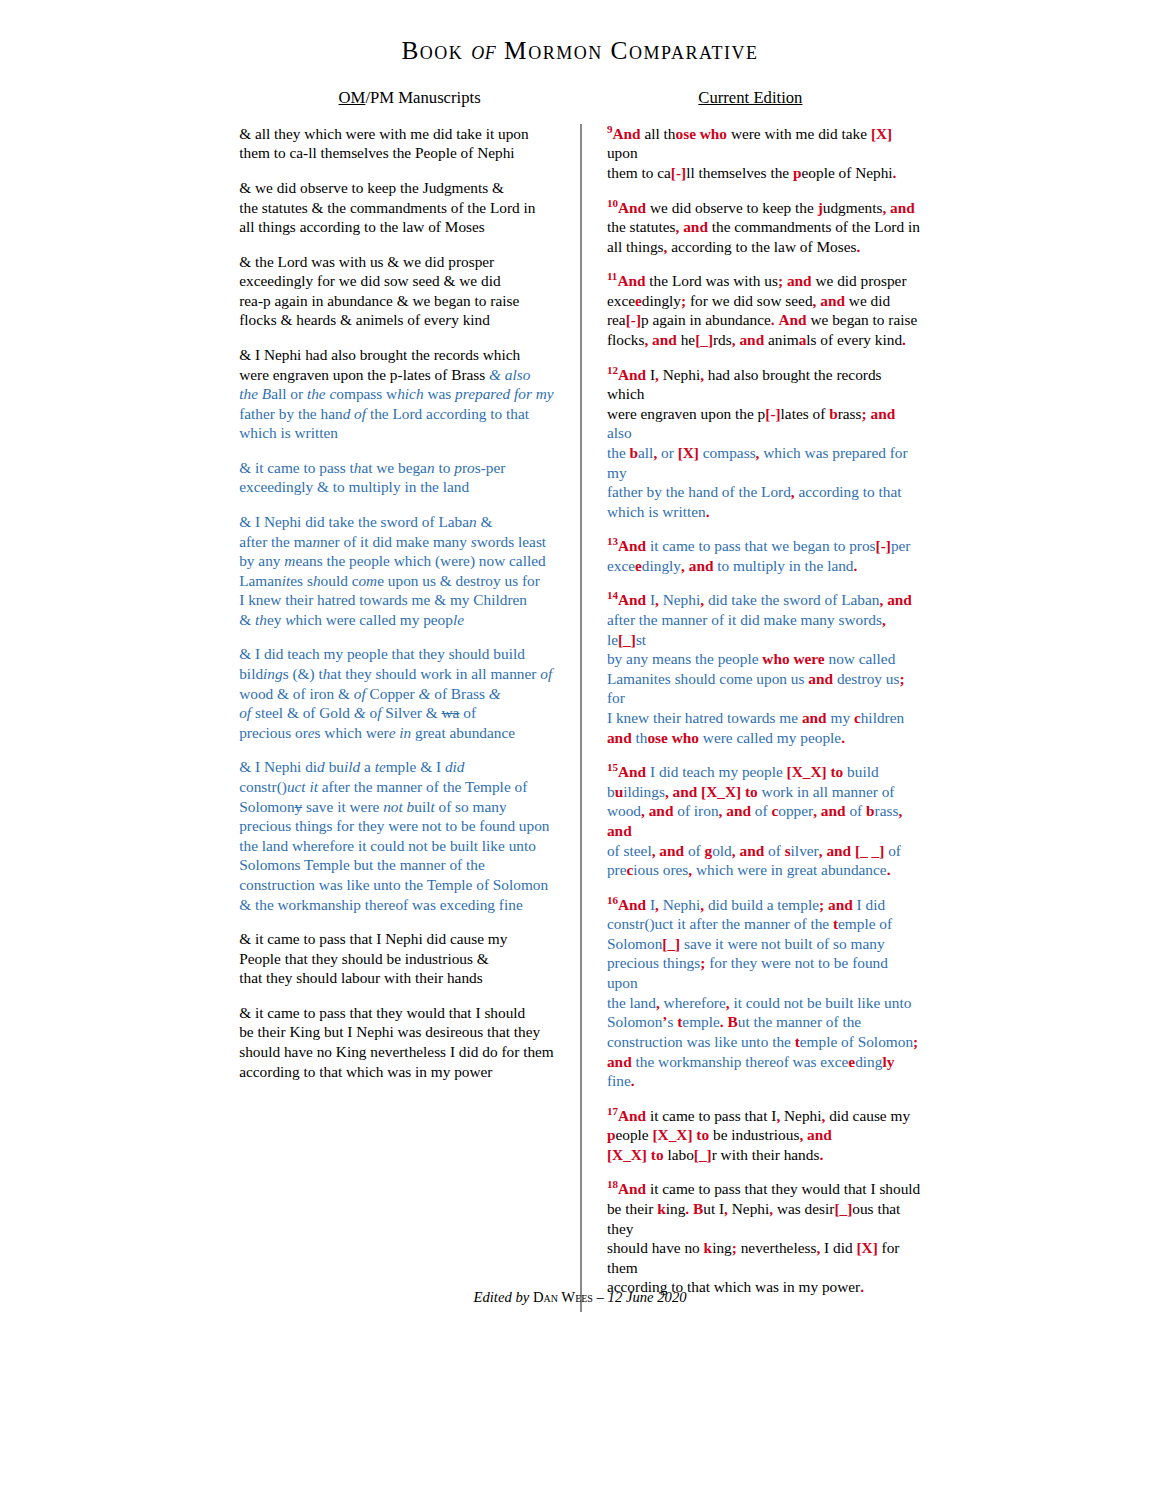Book of Mormon Comparative
OM/PM Manuscripts
Current Edition
& all they which were with me did take it upon
them to ca-ll themselves the People of Nephi
& we did observe to keep the Judgments &
the statutes & the commandments of the Lord in
all things according to the law of Moses
& the Lord was with us & we did prosper
exceedingly for we did sow seed & we did
rea-p again in abundance & we began to raise
flocks & heards & animels of every kind
& I Nephi had also brought the records which
were engraven upon the p-lates of Brass & also
the B all or the c ompass w hich was prepared for my
father by the han d of the Lord ac cording to that
which is written
& it came to pass t hat we bega n to pros-per
exceedingly & to multiply in the land
& I Nephi did take the sword of Laba n &
after the ma nner of it did make many swords least
by any means the people which (were) now called
Laman it es s hould c om e upon us & destroy us for
I knew their hatred towards me & my Children
& th ey which were called my peop le
& I did teach my people that they should build
bild ing s (&) t hat they should work in all manner of
wood & of iron & of Copper & of Brass &
of steel & of Gold & of Silver & wa of
pre cious or es which wer e in great abundance
& I Nephi di d bu ild a te mple & I did
constr() uct it after the manner of the Temple of
Solomon y save it were not b uil t of so many
precious things for they were not to be found upon
the land wherefore it could not be built like unto
Solomons Temple but the manner of the
construction was like unto the Temple of Solomon
& the workmanship thereof was exceding fine
& it came to pass that I Nephi did cause my
People that they should be industrious &
that they should labour with their hands
& it came to pass that they would that I should
be their King but I Nephi was desireous that they
should have no King nevertheless I did do for them
according to that which was in my power
9And all those who were with me did take [X] upon
them to ca[-] ll themselves the people of Nephi.
10And we did observe to keep the judgments, and
the statutes, and the commandments of the Lord in
all things, according to the law of Moses.
11And the Lord was with us; and we did prosper
exceedingly; for we did sow seed, and we did
rea[-] p again in abundance. And we began to raise
flocks, and he[_] rds, and animals of every kind.
12And I, Nephi, had also brought the records which
were engraven upon the p[-] lates of brass; and also
the ball, or [X] compass, which was prepared for my
father by the han d of the Lord, according to that
which is written.
13And it came to pass that we began to pros[-] per
exce edingly, and to multiply in the land.
14And I, Nephi, did take the sword of Laban, and
after the manner of it did make many swords, le[_] st
by any means the people who were now called
Lamanites should come upon us and destroy us; for
I knew their hatred towards me and my children
and th ose who were called my people.
15And I did teach my people [X_X] to build
buildings, and [X_X] to work in all manner of
wood, and of iron, and of copper, and of brass, and
of steel, and of gold, and of silver, and [_ _] of
pre cious ores, which were in great abundance.
16And I, Nephi, did build a temple; and I did
constr()uct it after the manner of the temple of
Solomon[_] save it were not b uilt of so many
precious things; for they were not to be found upon
the land, wherefore, it could not be built like unto
Solomon’s temple. But the manner of the
construction was like unto the temple of Solomon;
and the workmanship thereof was exce eding ly fine.
17And it came to pass that I, Nephi, did cause my
people [X_X] to be industrious, and
[X_X] to labo[_] r with their hands.
18And it came to pass that they would that I should
be their king. But I, Nephi, was desir[_] ous that they
should have no king; nevertheless, I did [X] for them
according to that which was in my power.
Edited by Dan Wees – 12 June 2020